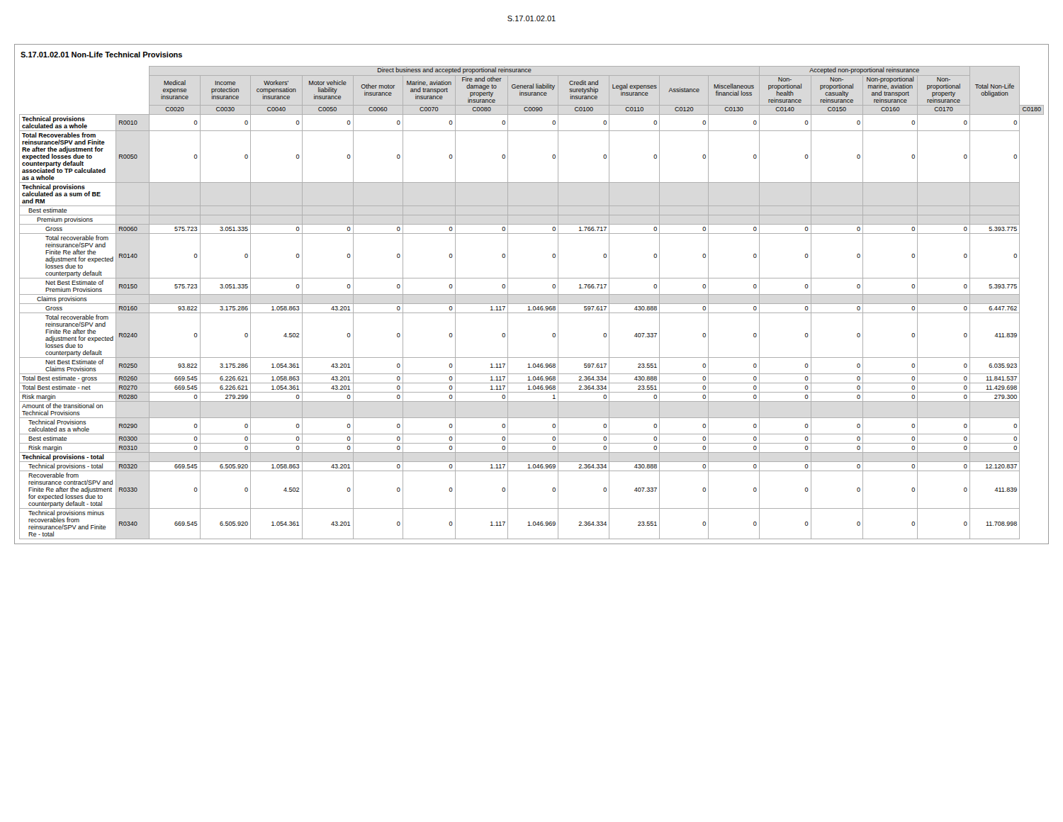S.17.01.02.01
S.17.01.02.01 Non-Life Technical Provisions
| | | Direct business and accepted proportional reinsurance | Accepted non-proportional reinsurance | Total Non-Life obligation |
| --- | --- | --- | --- | --- |
| Medical expense insurance | Income protection insurance | Workers' compensation insurance | Motor vehicle liability insurance | Other motor insurance | Marine, aviation and transport insurance | Fire and other damage to property insurance | General liability insurance | Credit and suretyship insurance | Legal expenses insurance | Assistance | Miscellaneous financial loss | Non-proportional health reinsurance | Non-proportional casualty reinsurance | Non-proportional marine, aviation and transport reinsurance | Non-proportional property reinsurance |
| C0020 | C0030 | C0040 | C0050 | C0060 | C0070 | C0080 | C0090 | C0100 | C0110 | C0120 | C0130 | C0140 | C0150 | C0160 | C0170 | C0180 |
| Technical provisions calculated as a whole | R0010 | 0 | 0 | 0 | 0 | 0 | 0 | 0 | 0 | 0 | 0 | 0 | 0 | 0 | 0 | 0 | 0 | 0 |
| Total Recoverables from reinsurance/SPV and Finite Re after the adjustment for expected losses due to counterparty default associated to TP calculated as a whole | R0050 | 0 | 0 | 0 | 0 | 0 | 0 | 0 | 0 | 0 | 0 | 0 | 0 | 0 | 0 | 0 | 0 | 0 |
| Technical provisions calculated as a sum of BE and RM | | | | | | | | | | | | | | | | | | |
| Best estimate | | | | | | | | | | | | | | | | | | |
| Premium provisions | | | | | | | | | | | | | | | | | | |
| Gross | R0060 | 575.723 | 3.051.335 | 0 | 0 | 0 | 0 | 0 | 0 | 1.766.717 | 0 | 0 | 0 | 0 | 0 | 0 | 0 | 5.393.775 |
| Total recoverable from reinsurance/SPV and Finite Re after the adjustment for expected losses due to counterparty default | R0140 | 0 | 0 | 0 | 0 | 0 | 0 | 0 | 0 | 0 | 0 | 0 | 0 | 0 | 0 | 0 | 0 | 0 |
| Net Best Estimate of Premium Provisions | R0150 | 575.723 | 3.051.335 | 0 | 0 | 0 | 0 | 0 | 0 | 1.766.717 | 0 | 0 | 0 | 0 | 0 | 0 | 0 | 5.393.775 |
| Claims provisions | | | | | | | | | | | | | | | | | | |
| Gross | R0160 | 93.822 | 3.175.286 | 1.058.863 | 43.201 | 0 | 0 | 1.117 | 1.046.968 | 597.617 | 430.888 | 0 | 0 | 0 | 0 | 0 | 0 | 6.447.762 |
| Total recoverable from reinsurance/SPV and Finite Re after the adjustment for expected losses due to counterparty default | R0240 | 0 | 0 | 4.502 | 0 | 0 | 0 | 0 | 0 | 0 | 407.337 | 0 | 0 | 0 | 0 | 0 | 0 | 411.839 |
| Net Best Estimate of Claims Provisions | R0250 | 93.822 | 3.175.286 | 1.054.361 | 43.201 | 0 | 0 | 1.117 | 1.046.968 | 597.617 | 23.551 | 0 | 0 | 0 | 0 | 0 | 0 | 6.035.923 |
| Total Best estimate - gross | R0260 | 669.545 | 6.226.621 | 1.058.863 | 43.201 | 0 | 0 | 1.117 | 1.046.968 | 2.364.334 | 430.888 | 0 | 0 | 0 | 0 | 0 | 0 | 11.841.537 |
| Total Best estimate - net | R0270 | 669.545 | 6.226.621 | 1.054.361 | 43.201 | 0 | 0 | 1.117 | 1.046.968 | 2.364.334 | 23.551 | 0 | 0 | 0 | 0 | 0 | 0 | 11.429.698 |
| Risk margin | R0280 | 0 | 279.299 | 0 | 0 | 0 | 0 | 0 | 1 | 0 | 0 | 0 | 0 | 0 | 0 | 0 | 0 | 279.300 |
| Amount of the transitional on Technical Provisions | | | | | | | | | | | | | | | | | | |
| Technical Provisions calculated as a whole | R0290 | 0 | 0 | 0 | 0 | 0 | 0 | 0 | 0 | 0 | 0 | 0 | 0 | 0 | 0 | 0 | 0 | 0 |
| Best estimate | R0300 | 0 | 0 | 0 | 0 | 0 | 0 | 0 | 0 | 0 | 0 | 0 | 0 | 0 | 0 | 0 | 0 | 0 |
| Risk margin | R0310 | 0 | 0 | 0 | 0 | 0 | 0 | 0 | 0 | 0 | 0 | 0 | 0 | 0 | 0 | 0 | 0 | 0 |
| Technical provisions - total | | | | | | | | | | | | | | | | | | |
| Technical provisions - total | R0320 | 669.545 | 6.505.920 | 1.058.863 | 43.201 | 0 | 0 | 1.117 | 1.046.969 | 2.364.334 | 430.888 | 0 | 0 | 0 | 0 | 0 | 0 | 12.120.837 |
| Recoverable from reinsurance contract/SPV and Finite Re after the adjustment for expected losses due to counterparty default - total | R0330 | 0 | 0 | 4.502 | 0 | 0 | 0 | 0 | 0 | 0 | 407.337 | 0 | 0 | 0 | 0 | 0 | 0 | 411.839 |
| Technical provisions minus recoverables from reinsurance/SPV and Finite Re - total | R0340 | 669.545 | 6.505.920 | 1.054.361 | 43.201 | 0 | 0 | 1.117 | 1.046.969 | 2.364.334 | 23.551 | 0 | 0 | 0 | 0 | 0 | 0 | 11.708.998 |